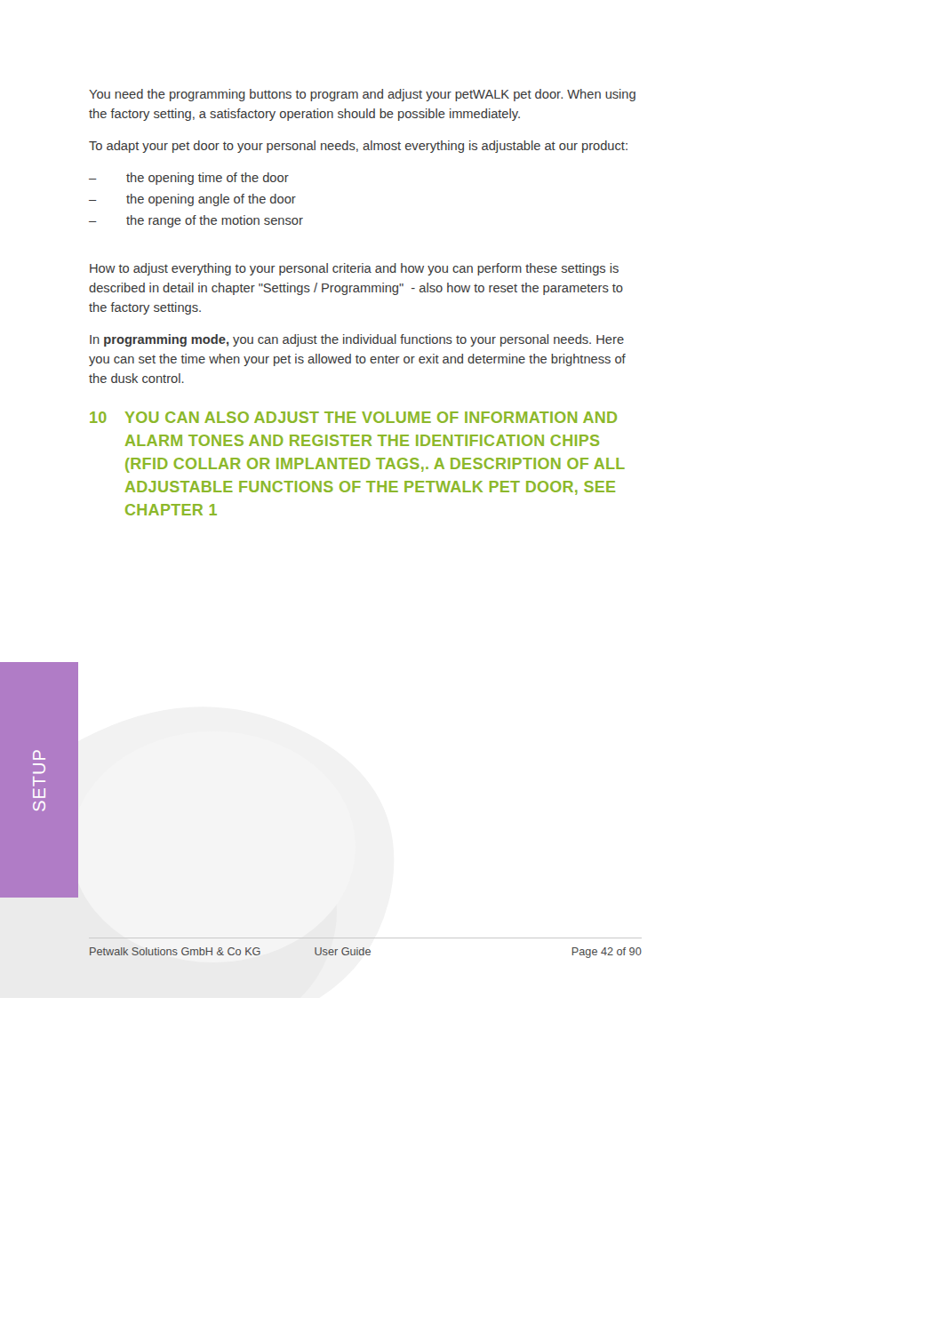SETUP
You need the programming buttons to program and adjust your petWALK pet door. When using the factory setting, a satisfactory operation should be possible immediately.
To adapt your pet door to your personal needs, almost everything is adjustable at our product:
–the opening time of the door
–the opening angle of the door
–the range of the motion sensor
How to adjust everything to your personal criteria and how you can perform these settings is described in detail in chapter "Settings / Programming" - also how to reset the parameters to the factory settings.
In programming mode, you can adjust the individual functions to your personal needs. Here you can set the time when your pet is allowed to enter or exit and determine the brightness of the dusk control.
10 YOU CAN ALSO ADJUST THE VOLUME OF INFORMATION AND ALARM TONES AND REGISTER THE IDENTIFICATION CHIPS (RFID COLLAR OR IMPLANTED TAGS,. A DESCRIPTION OF ALL ADJUSTABLE FUNCTIONS OF THE PETWALK PET DOOR, SEE CHAPTER 1
Petwalk Solutions GmbH & Co KG
User Guide
Page 42 of 90